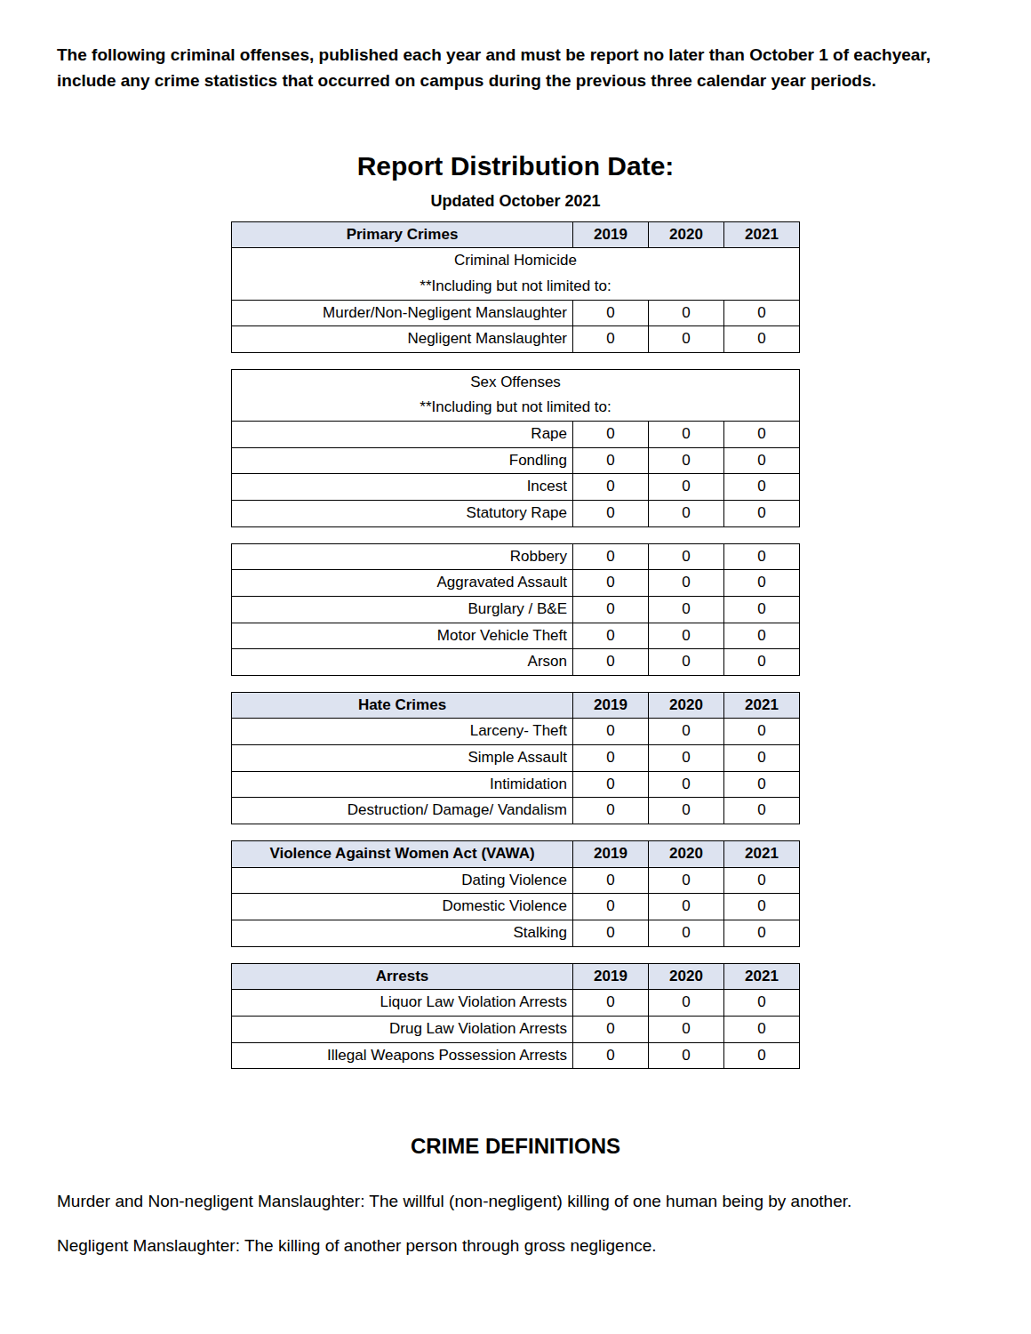The following criminal offenses, published each year and must be report no later than October 1 of eachyear, include any crime statistics that occurred on campus during the previous three calendar year periods.
Report Distribution Date:
Updated October 2021
| Primary Crimes | 2019 | 2020 | 2021 |
| --- | --- | --- | --- |
| Criminal Homicide |
| **Including but not limited to: |
| Murder/Non-Negligent Manslaughter | 0 | 0 | 0 |
| Negligent Manslaughter | 0 | 0 | 0 |
| Sex Offenses |
| **Including but not limited to: |
| Rape | 0 | 0 | 0 |
| Fondling | 0 | 0 | 0 |
| Incest | 0 | 0 | 0 |
| Statutory Rape | 0 | 0 | 0 |
| Robbery | 0 | 0 | 0 |
| Aggravated Assault | 0 | 0 | 0 |
| Burglary / B&E | 0 | 0 | 0 |
| Motor Vehicle Theft | 0 | 0 | 0 |
| Arson | 0 | 0 | 0 |
| Hate Crimes | 2019 | 2020 | 2021 |
| --- | --- | --- | --- |
| Larceny- Theft | 0 | 0 | 0 |
| Simple Assault | 0 | 0 | 0 |
| Intimidation | 0 | 0 | 0 |
| Destruction/ Damage/ Vandalism | 0 | 0 | 0 |
| Violence Against Women Act (VAWA) | 2019 | 2020 | 2021 |
| --- | --- | --- | --- |
| Dating Violence | 0 | 0 | 0 |
| Domestic Violence | 0 | 0 | 0 |
| Stalking | 0 | 0 | 0 |
| Arrests | 2019 | 2020 | 2021 |
| --- | --- | --- | --- |
| Liquor Law Violation Arrests | 0 | 0 | 0 |
| Drug Law Violation Arrests | 0 | 0 | 0 |
| Illegal Weapons Possession Arrests | 0 | 0 | 0 |
CRIME DEFINITIONS
Murder and Non-negligent Manslaughter: The willful (non-negligent) killing of one human being by another.
Negligent Manslaughter: The killing of another person through gross negligence.